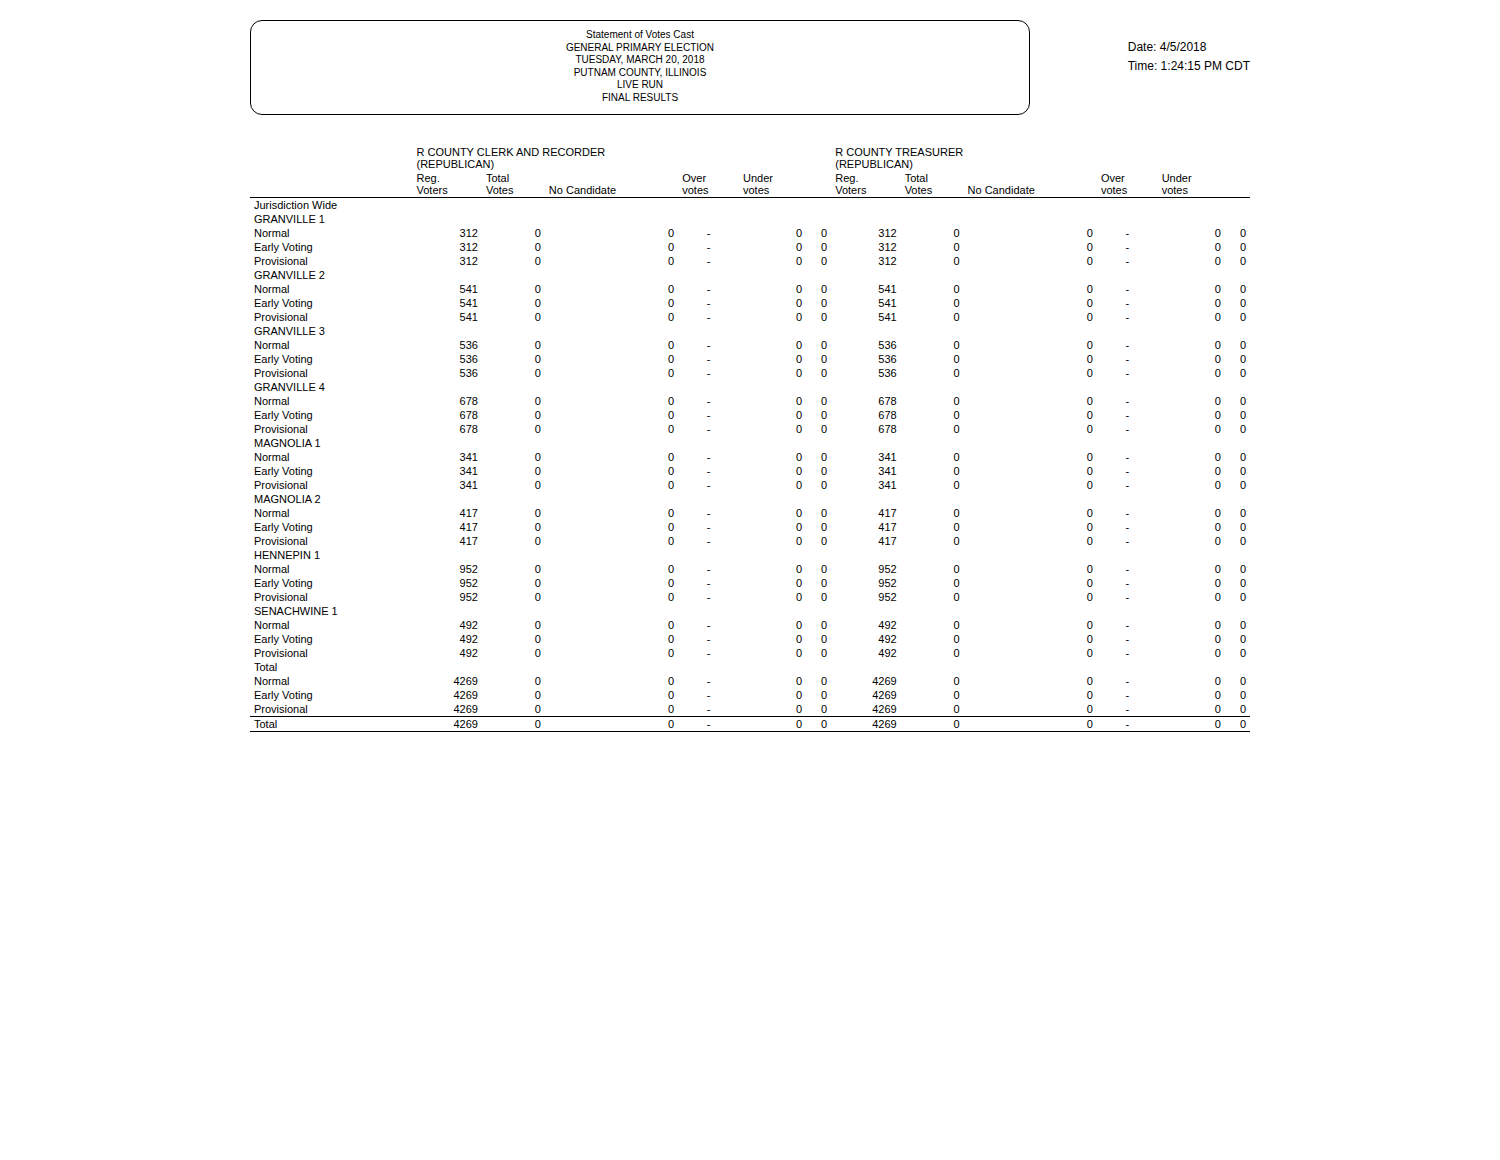Statement of Votes Cast
GENERAL PRIMARY ELECTION
TUESDAY, MARCH 20, 2018
PUTNAM COUNTY, ILLINOIS
LIVE RUN
FINAL RESULTS
Date: 4/5/2018
Time: 1:24:15 PM CDT
| | R COUNTY CLERK AND RECORDER (REPUBLICAN) | R COUNTY TREASURER (REPUBLICAN) |
| --- | --- | --- |
| | Reg. Voters | Total Votes | No Candidate | Over votes | Under votes | | Reg. Voters | Total Votes | No Candidate | Over votes | Under votes | |
| Jurisdiction Wide | |
| GRANVILLE 1 | |
| Normal | 312 | 0 | 0 | - | 0 | 0 | 312 | 0 | 0 | - | 0 | 0 |
| Early Voting | 312 | 0 | 0 | - | 0 | 0 | 312 | 0 | 0 | - | 0 | 0 |
| Provisional | 312 | 0 | 0 | - | 0 | 0 | 312 | 0 | 0 | - | 0 | 0 |
| GRANVILLE 2 | |
| Normal | 541 | 0 | 0 | - | 0 | 0 | 541 | 0 | 0 | - | 0 | 0 |
| Early Voting | 541 | 0 | 0 | - | 0 | 0 | 541 | 0 | 0 | - | 0 | 0 |
| Provisional | 541 | 0 | 0 | - | 0 | 0 | 541 | 0 | 0 | - | 0 | 0 |
| GRANVILLE 3 | |
| Normal | 536 | 0 | 0 | - | 0 | 0 | 536 | 0 | 0 | - | 0 | 0 |
| Early Voting | 536 | 0 | 0 | - | 0 | 0 | 536 | 0 | 0 | - | 0 | 0 |
| Provisional | 536 | 0 | 0 | - | 0 | 0 | 536 | 0 | 0 | - | 0 | 0 |
| GRANVILLE 4 | |
| Normal | 678 | 0 | 0 | - | 0 | 0 | 678 | 0 | 0 | - | 0 | 0 |
| Early Voting | 678 | 0 | 0 | - | 0 | 0 | 678 | 0 | 0 | - | 0 | 0 |
| Provisional | 678 | 0 | 0 | - | 0 | 0 | 678 | 0 | 0 | - | 0 | 0 |
| MAGNOLIA 1 | |
| Normal | 341 | 0 | 0 | - | 0 | 0 | 341 | 0 | 0 | - | 0 | 0 |
| Early Voting | 341 | 0 | 0 | - | 0 | 0 | 341 | 0 | 0 | - | 0 | 0 |
| Provisional | 341 | 0 | 0 | - | 0 | 0 | 341 | 0 | 0 | - | 0 | 0 |
| MAGNOLIA 2 | |
| Normal | 417 | 0 | 0 | - | 0 | 0 | 417 | 0 | 0 | - | 0 | 0 |
| Early Voting | 417 | 0 | 0 | - | 0 | 0 | 417 | 0 | 0 | - | 0 | 0 |
| Provisional | 417 | 0 | 0 | - | 0 | 0 | 417 | 0 | 0 | - | 0 | 0 |
| HENNEPIN 1 | |
| Normal | 952 | 0 | 0 | - | 0 | 0 | 952 | 0 | 0 | - | 0 | 0 |
| Early Voting | 952 | 0 | 0 | - | 0 | 0 | 952 | 0 | 0 | - | 0 | 0 |
| Provisional | 952 | 0 | 0 | - | 0 | 0 | 952 | 0 | 0 | - | 0 | 0 |
| SENACHWINE 1 | |
| Normal | 492 | 0 | 0 | - | 0 | 0 | 492 | 0 | 0 | - | 0 | 0 |
| Early Voting | 492 | 0 | 0 | - | 0 | 0 | 492 | 0 | 0 | - | 0 | 0 |
| Provisional | 492 | 0 | 0 | - | 0 | 0 | 492 | 0 | 0 | - | 0 | 0 |
| Total | |
| Normal | 4269 | 0 | 0 | - | 0 | 0 | 4269 | 0 | 0 | - | 0 | 0 |
| Early Voting | 4269 | 0 | 0 | - | 0 | 0 | 4269 | 0 | 0 | - | 0 | 0 |
| Provisional | 4269 | 0 | 0 | - | 0 | 0 | 4269 | 0 | 0 | - | 0 | 0 |
| Total | 4269 | 0 | 0 | - | 0 | 0 | 4269 | 0 | 0 | - | 0 | 0 |